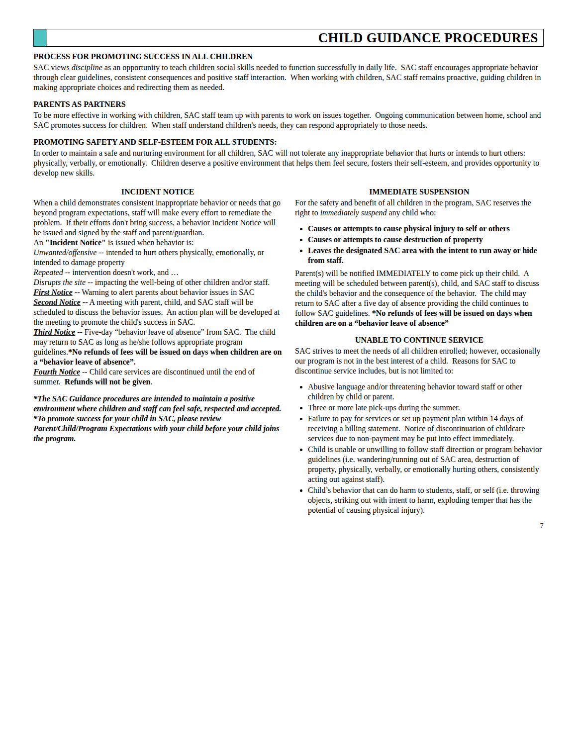CHILD GUIDANCE PROCEDURES
Process for Promoting Success in All Children
SAC views discipline as an opportunity to teach children social skills needed to function successfully in daily life. SAC staff encourages appropriate behavior through clear guidelines, consistent consequences and positive staff interaction. When working with children, SAC staff remains proactive, guiding children in making appropriate choices and redirecting them as needed.
Parents as Partners
To be more effective in working with children, SAC staff team up with parents to work on issues together. Ongoing communication between home, school and SAC promotes success for children. When staff understand children's needs, they can respond appropriately to those needs.
Promoting Safety and Self-Esteem for All Students:
In order to maintain a safe and nurturing environment for all children, SAC will not tolerate any inappropriate behavior that hurts or intends to hurt others: physically, verbally, or emotionally. Children deserve a positive environment that helps them feel secure, fosters their self-esteem, and provides opportunity to develop new skills.
Incident Notice
When a child demonstrates consistent inappropriate behavior or needs that go beyond program expectations, staff will make every effort to remediate the problem. If their efforts don't bring success, a behavior Incident Notice will be issued and signed by the staff and parent/guardian.
An "Incident Notice" is issued when behavior is:
Unwanted/offensive -- intended to hurt others physically, emotionally, or intended to damage property
Repeated -- intervention doesn't work, and …
Disrupts the site -- impacting the well-being of other children and/or staff.
First Notice -- Warning to alert parents about behavior issues in SAC
Second Notice -- A meeting with parent, child, and SAC staff will be scheduled to discuss the behavior issues. An action plan will be developed at the meeting to promote the child's success in SAC.
Third Notice -- Five-day “behavior leave of absence” from SAC. The child may return to SAC as long as he/she follows appropriate program guidelines.*No refunds of fees will be issued on days when children are on a “behavior leave of absence”.
Fourth Notice -- Child care services are discontinued until the end of summer. Refunds will not be given.
*The SAC Guidance procedures are intended to maintain a positive environment where children and staff can feel safe, respected and accepted.
*To promote success for your child in SAC, please review Parent/Child/Program Expectations with your child before your child joins the program.
Immediate Suspension
For the safety and benefit of all children in the program, SAC reserves the right to immediately suspend any child who:
Causes or attempts to cause physical injury to self or others
Causes or attempts to cause destruction of property
Leaves the designated SAC area with the intent to run away or hide from staff.
Parent(s) will be notified IMMEDIATELY to come pick up their child. A meeting will be scheduled between parent(s), child, and SAC staff to discuss the child's behavior and the consequence of the behavior. The child may return to SAC after a five day of absence providing the child continues to follow SAC guidelines. *No refunds of fees will be issued on days when children are on a “behavior leave of absence”
Unable to Continue Service
SAC strives to meet the needs of all children enrolled; however, occasionally our program is not in the best interest of a child. Reasons for SAC to discontinue service includes, but is not limited to:
Abusive language and/or threatening behavior toward staff or other children by child or parent.
Three or more late pick-ups during the summer.
Failure to pay for services or set up payment plan within 14 days of receiving a billing statement. Notice of discontinuation of childcare services due to non-payment may be put into effect immediately.
Child is unable or unwilling to follow staff direction or program behavior guidelines (i.e. wandering/running out of SAC area, destruction of property, physically, verbally, or emotionally hurting others, consistently acting out against staff).
Child’s behavior that can do harm to students, staff, or self (i.e. throwing objects, striking out with intent to harm, exploding temper that has the potential of causing physical injury).
7